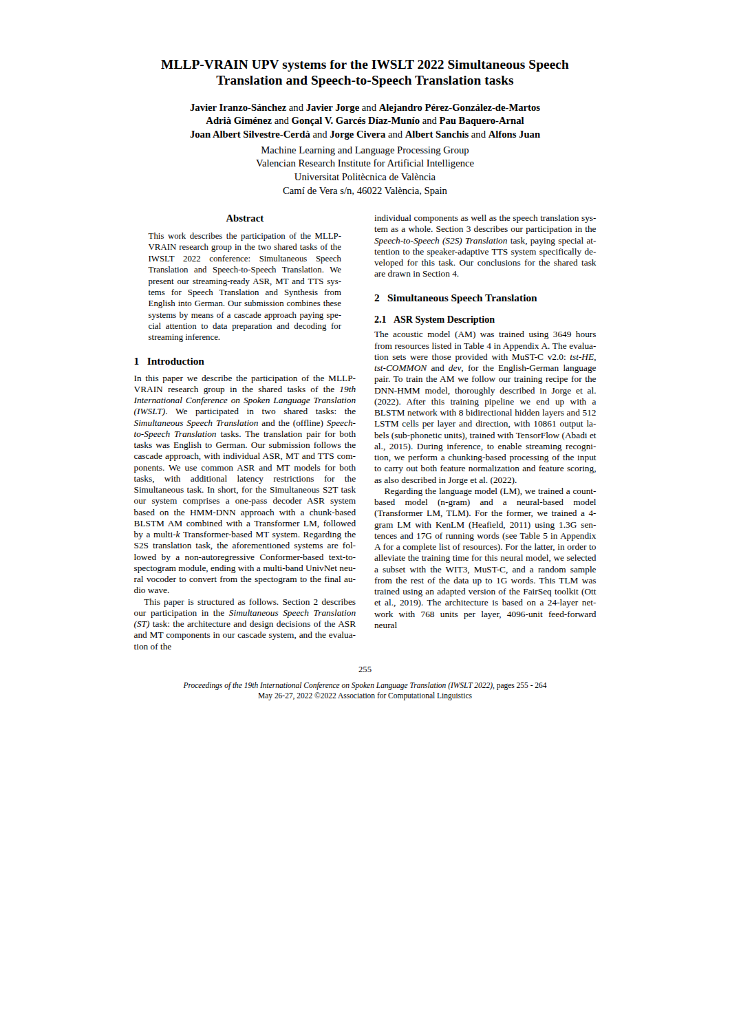MLLP-VRAIN UPV systems for the IWSLT 2022 Simultaneous Speech
Translation and Speech-to-Speech Translation tasks
Javier Iranzo-Sánchez and Javier Jorge and Alejandro Pérez-González-de-Martos Adrià Giménez and Gonçal V. Garcés Díaz-Munío and Pau Baquero-Arnal Joan Albert Silvestre-Cerdà and Jorge Civera and Albert Sanchis and Alfons Juan
Machine Learning and Language Processing Group
Valencian Research Institute for Artificial Intelligence
Universitat Politècnica de València
Camí de Vera s/n, 46022 València, Spain
Abstract
This work describes the participation of the MLLP-VRAIN research group in the two shared tasks of the IWSLT 2022 conference: Simultaneous Speech Translation and Speech-to-Speech Translation. We present our streaming-ready ASR, MT and TTS systems for Speech Translation and Synthesis from English into German. Our submission combines these systems by means of a cascade approach paying special attention to data preparation and decoding for streaming inference.
1 Introduction
In this paper we describe the participation of the MLLP-VRAIN research group in the shared tasks of the 19th International Conference on Spoken Language Translation (IWSLT). We participated in two shared tasks: the Simultaneous Speech Translation and the (offline) Speech-to-Speech Translation tasks. The translation pair for both tasks was English to German. Our submission follows the cascade approach, with individual ASR, MT and TTS components. We use common ASR and MT models for both tasks, with additional latency restrictions for the Simultaneous task. In short, for the Simultaneous S2T task our system comprises a one-pass decoder ASR system based on the HMM-DNN approach with a chunk-based BLSTM AM combined with a Transformer LM, followed by a multi-k Transformer-based MT system. Regarding the S2S translation task, the aforementioned systems are followed by a non-autoregressive Conformer-based text-to-spectogram module, ending with a multi-band UnivNet neural vocoder to convert from the spectogram to the final audio wave.
This paper is structured as follows. Section 2 describes our participation in the Simultaneous Speech Translation (ST) task: the architecture and design decisions of the ASR and MT components in our cascade system, and the evaluation of the
individual components as well as the speech translation system as a whole. Section 3 describes our participation in the Speech-to-Speech (S2S) Translation task, paying special attention to the speaker-adaptive TTS system specifically developed for this task. Our conclusions for the shared task are drawn in Section 4.
2 Simultaneous Speech Translation
2.1 ASR System Description
The acoustic model (AM) was trained using 3649 hours from resources listed in Table 4 in Appendix A. The evaluation sets were those provided with MuST-C v2.0: tst-HE, tst-COMMON and dev, for the English-German language pair. To train the AM we follow our training recipe for the DNN-HMM model, thoroughly described in Jorge et al. (2022). After this training pipeline we end up with a BLSTM network with 8 bidirectional hidden layers and 512 LSTM cells per layer and direction, with 10861 output labels (sub-phonetic units), trained with TensorFlow (Abadi et al., 2015). During inference, to enable streaming recognition, we perform a chunking-based processing of the input to carry out both feature normalization and feature scoring, as also described in Jorge et al. (2022).
Regarding the language model (LM), we trained a count-based model (n-gram) and a neural-based model (Transformer LM, TLM). For the former, we trained a 4-gram LM with KenLM (Heafield, 2011) using 1.3G sentences and 17G of running words (see Table 5 in Appendix A for a complete list of resources). For the latter, in order to alleviate the training time for this neural model, we selected a subset with the WIT3, MuST-C, and a random sample from the rest of the data up to 1G words. This TLM was trained using an adapted version of the FairSeq toolkit (Ott et al., 2019). The architecture is based on a 24-layer network with 768 units per layer, 4096-unit feed-forward neural
255
Proceedings of the 19th International Conference on Spoken Language Translation (IWSLT 2022), pages 255 - 264
May 26-27, 2022 ©2022 Association for Computational Linguistics